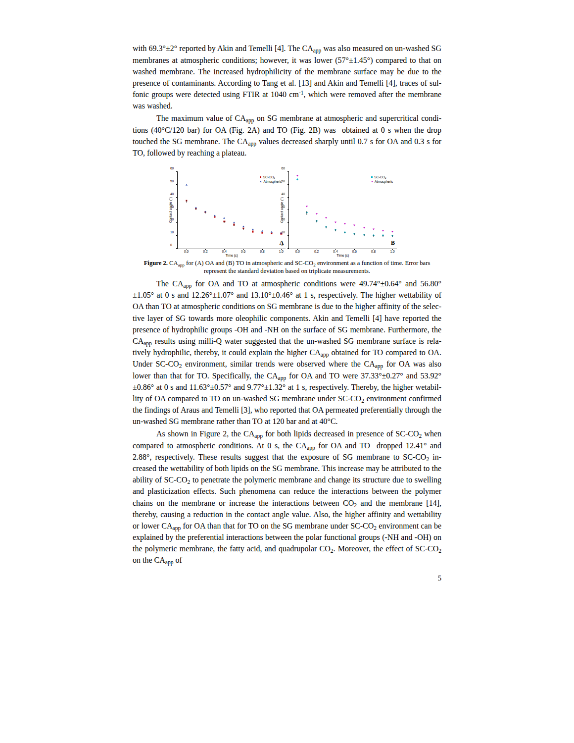with 69.3°±2° reported by Akin and Temelli [4]. The CAapp was also measured on un-washed SG membranes at atmospheric conditions; however, it was lower (57°±1.45°) compared to that on washed membrane. The increased hydrophilicity of the membrane surface may be due to the presence of contaminants. According to Tang et al. [13] and Akin and Temelli [4], traces of sulfonic groups were detected using FTIR at 1040 cm-1, which were removed after the membrane was washed.
The maximum value of CAapp on SG membrane at atmospheric and supercritical conditions (40°C/120 bar) for OA (Fig. 2A) and TO (Fig. 2B) was obtained at 0 s when the drop touched the SG membrane. The CAapp values decreased sharply until 0.7 s for OA and 0.3 s for TO, followed by reaching a plateau.
Contact angle (°)
Time (s)
0
10
20
30
40
50
60
0.0
0.2
0.4
0.6
0.8
1.0
SC-CO2
Atmospheric
A
Contact angle (°)
Time (s)
0
10
20
30
40
50
60
0.0
0.2
0.4
0.6
0.8
1.0
SC-CO2
Atmospheric
B
Figure 2. CAapp for (A) OA and (B) TO in atmospheric and SC-CO2 environment as a function of time. Error bars represent the standard deviation based on triplicate measurements.
The CAapp for OA and TO at atmospheric conditions were 49.74°±0.64° and 56.80°±1.05° at 0 s and 12.26°±1.07° and 13.10°±0.46° at 1 s, respectively. The higher wettability of OA than TO at atmospheric conditions on SG membrane is due to the higher affinity of the selective layer of SG towards more oleophilic components. Akin and Temelli [4] have reported the presence of hydrophilic groups -OH and -NH on the surface of SG membrane. Furthermore, the CAapp results using milli-Q water suggested that the un-washed SG membrane surface is relatively hydrophilic, thereby, it could explain the higher CAapp obtained for TO compared to OA. Under SC-CO2 environment, similar trends were observed where the CAapp for OA was also lower than that for TO. Specifically, the CAapp for OA and TO were 37.33°±0.27° and 53.92°±0.86° at 0 s and 11.63°±0.57° and 9.77°±1.32° at 1 s, respectively. Thereby, the higher wetabillity of OA compared to TO on un-washed SG membrane under SC-CO2 environment confirmed the findings of Araus and Temelli [3], who reported that OA permeated preferentially through the un-washed SG membrane rather than TO at 120 bar and at 40°C.
As shown in Figure 2, the CAapp for both lipids decreased in presence of SC-CO2 when compared to atmospheric conditions. At 0 s, the CAapp for OA and TO dropped 12.41° and 2.88°, respectively. These results suggest that the exposure of SG membrane to SC-CO2 increased the wettability of both lipids on the SG membrane. This increase may be attributed to the ability of SC-CO2 to penetrate the polymeric membrane and change its structure due to swelling and plasticization effects. Such phenomena can reduce the interactions between the polymer chains on the membrane or increase the interactions between CO2 and the membrane [14], thereby, causing a reduction in the contact angle value. Also, the higher affinity and wettability or lower CAapp for OA than that for TO on the SG membrane under SC-CO2 environment can be explained by the preferential interactions between the polar functional groups (-NH and -OH) on the polymeric membrane, the fatty acid, and quadrupolar CO2. Moreover, the effect of SC-CO2 on the CAapp of
5